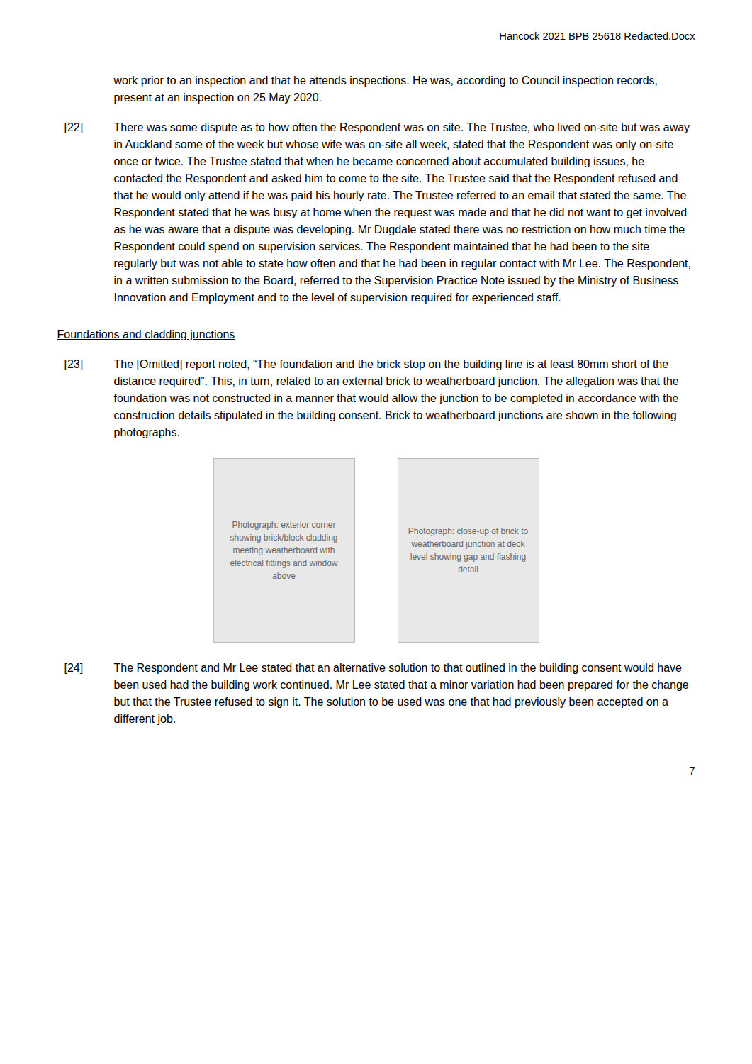Hancock 2021 BPB 25618 Redacted.Docx
work prior to an inspection and that he attends inspections. He was, according to Council inspection records, present at an inspection on 25 May 2020.
[22]
There was some dispute as to how often the Respondent was on site. The Trustee, who lived on-site but was away in Auckland some of the week but whose wife was on-site all week, stated that the Respondent was only on-site once or twice. The Trustee stated that when he became concerned about accumulated building issues, he contacted the Respondent and asked him to come to the site. The Trustee said that the Respondent refused and that he would only attend if he was paid his hourly rate. The Trustee referred to an email that stated the same. The Respondent stated that he was busy at home when the request was made and that he did not want to get involved as he was aware that a dispute was developing. Mr Dugdale stated there was no restriction on how much time the Respondent could spend on supervision services. The Respondent maintained that he had been to the site regularly but was not able to state how often and that he had been in regular contact with Mr Lee. The Respondent, in a written submission to the Board, referred to the Supervision Practice Note issued by the Ministry of Business Innovation and Employment and to the level of supervision required for experienced staff.
Foundations and cladding junctions
[23]
The [Omitted] report noted, “The foundation and the brick stop on the building line is at least 80mm short of the distance required”. This, in turn, related to an external brick to weatherboard junction. The allegation was that the foundation was not constructed in a manner that would allow the junction to be completed in accordance with the construction details stipulated in the building consent. Brick to weatherboard junctions are shown in the following photographs.
Photograph: exterior corner showing brick/block cladding meeting weatherboard with electrical fittings and window above
Photograph: close-up of brick to weatherboard junction at deck level showing gap and flashing detail
[24]
The Respondent and Mr Lee stated that an alternative solution to that outlined in the building consent would have been used had the building work continued. Mr Lee stated that a minor variation had been prepared for the change but that the Trustee refused to sign it. The solution to be used was one that had previously been accepted on a different job.
7